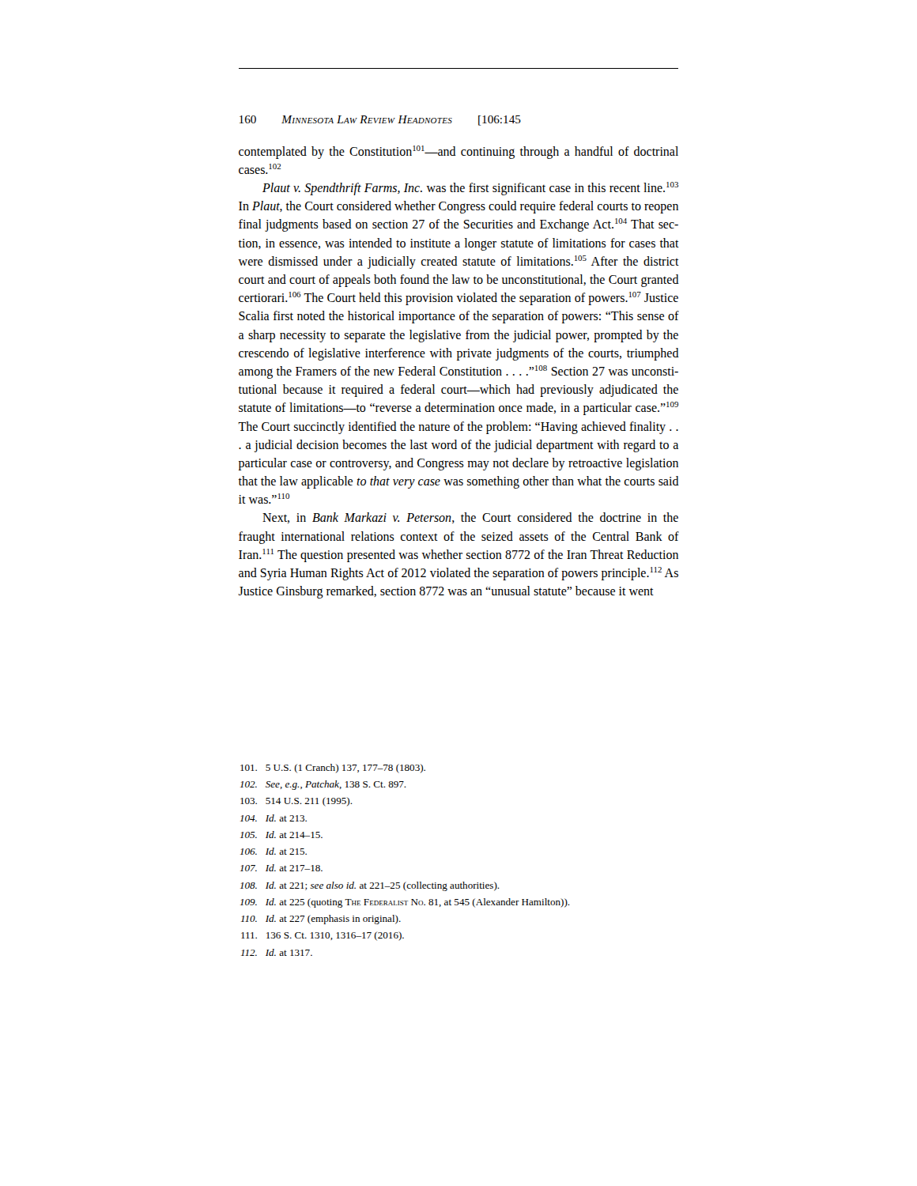160 Minnesota Law Review Headnotes [106:145
contemplated by the Constitution101—and continuing through a handful of doctrinal cases.102
Plaut v. Spendthrift Farms, Inc. was the first significant case in this recent line.103 In Plaut, the Court considered whether Congress could require federal courts to reopen final judgments based on section 27 of the Securities and Exchange Act.104 That section, in essence, was intended to institute a longer statute of limitations for cases that were dismissed under a judicially created statute of limitations.105 After the district court and court of appeals both found the law to be unconstitutional, the Court granted certiorari.106 The Court held this provision violated the separation of powers.107 Justice Scalia first noted the historical importance of the separation of powers: “This sense of a sharp necessity to separate the legislative from the judicial power, prompted by the crescendo of legislative interference with private judgments of the courts, triumphed among the Framers of the new Federal Constitution . . . .”108 Section 27 was unconstitutional because it required a federal court—which had previously adjudicated the statute of limitations—to “reverse a determination once made, in a particular case.”109 The Court succinctly identified the nature of the problem: “Having achieved finality . . . a judicial decision becomes the last word of the judicial department with regard to a particular case or controversy, and Congress may not declare by retroactive legislation that the law applicable to that very case was something other than what the courts said it was.”110
Next, in Bank Markazi v. Peterson, the Court considered the doctrine in the fraught international relations context of the seized assets of the Central Bank of Iran.111 The question presented was whether section 8772 of the Iran Threat Reduction and Syria Human Rights Act of 2012 violated the separation of powers principle.112 As Justice Ginsburg remarked, section 8772 was an “unusual statute” because it went
101. 5 U.S. (1 Cranch) 137, 177–78 (1803).
102. See, e.g., Patchak, 138 S. Ct. 897.
103. 514 U.S. 211 (1995).
104. Id. at 213.
105. Id. at 214–15.
106. Id. at 215.
107. Id. at 217–18.
108. Id. at 221; see also id. at 221–25 (collecting authorities).
109. Id. at 225 (quoting The Federalist No. 81, at 545 (Alexander Hamilton)).
110. Id. at 227 (emphasis in original).
111. 136 S. Ct. 1310, 1316–17 (2016).
112. Id. at 1317.